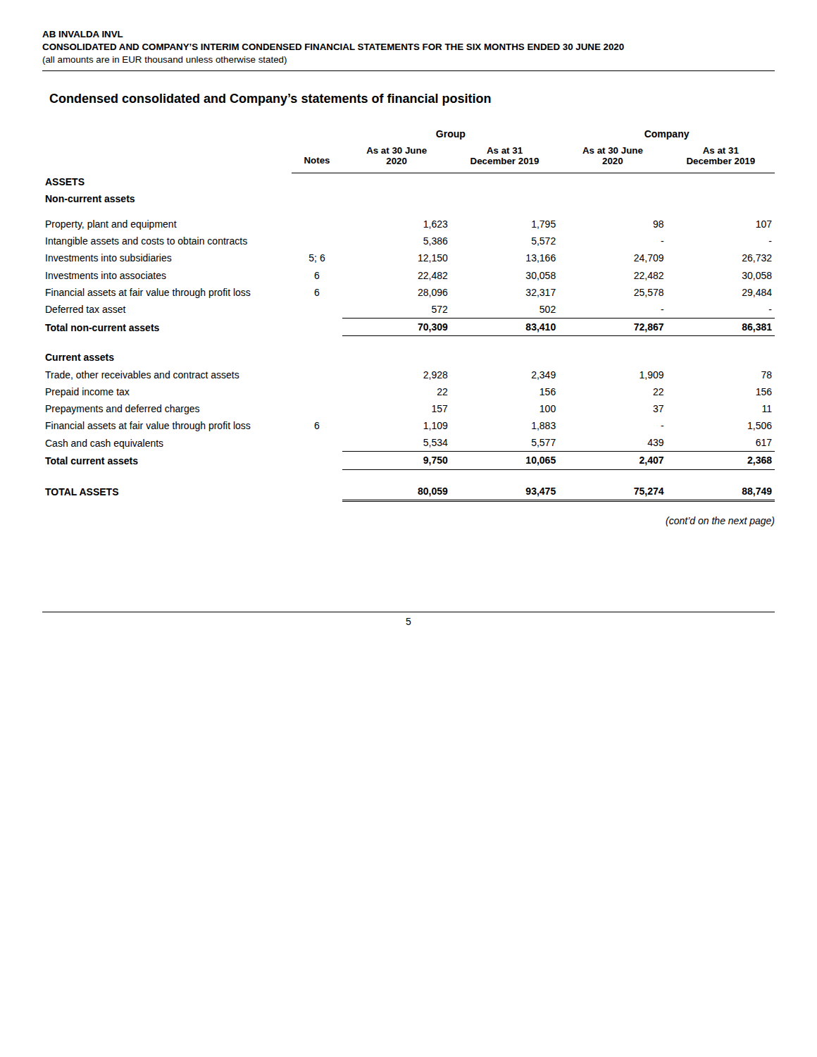AB INVALDA INVL
CONSOLIDATED AND COMPANY’S INTERIM CONDENSED FINANCIAL STATEMENTS FOR THE SIX MONTHS ENDED 30 JUNE 2020
(all amounts are in EUR thousand unless otherwise stated)
Condensed consolidated and Company’s statements of financial position
| | | Group | Company |
| | Notes | As at 30 June 2020 | As at 31 December 2019 | As at 30 June 2020 | As at 31 December 2019 |
| ASSETS | | | | | |
| Non-current assets | | | | | |
| Property, plant and equipment | | 1,623 | 1,795 | 98 | 107 |
| Intangible assets and costs to obtain contracts | | 5,386 | 5,572 | - | - |
| Investments into subsidiaries | 5; 6 | 12,150 | 13,166 | 24,709 | 26,732 |
| Investments into associates | 6 | 22,482 | 30,058 | 22,482 | 30,058 |
| Financial assets at fair value through profit loss | 6 | 28,096 | 32,317 | 25,578 | 29,484 |
| Deferred tax asset | | 572 | 502 | - | - |
| Total non-current assets | | 70,309 | 83,410 | 72,867 | 86,381 |
| Current assets | | | | | |
| Trade, other receivables and contract assets | | 2,928 | 2,349 | 1,909 | 78 |
| Prepaid income tax | | 22 | 156 | 22 | 156 |
| Prepayments and deferred charges | | 157 | 100 | 37 | 11 |
| Financial assets at fair value through profit loss | 6 | 1,109 | 1,883 | - | 1,506 |
| Cash and cash equivalents | | 5,534 | 5,577 | 439 | 617 |
| Total current assets | | 9,750 | 10,065 | 2,407 | 2,368 |
| TOTAL ASSETS | | 80,059 | 93,475 | 75,274 | 88,749 |
(cont’d on the next page)
5